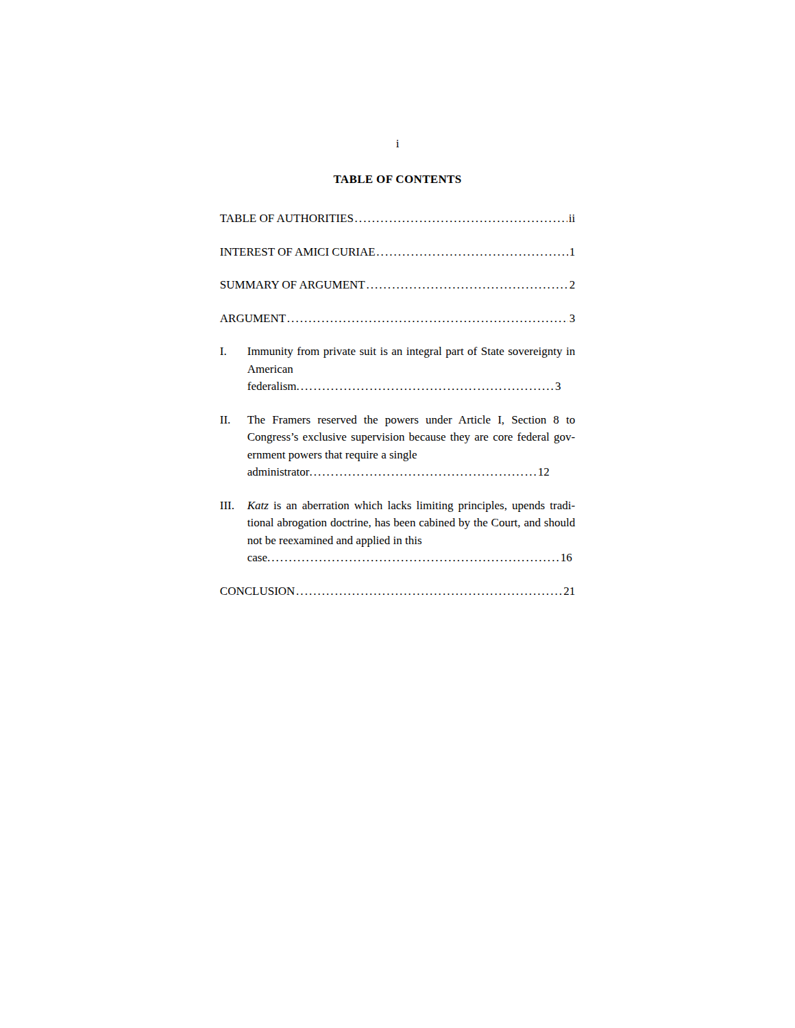i
TABLE OF CONTENTS
TABLE OF AUTHORITIES ii
INTEREST OF AMICI CURIAE 1
SUMMARY OF ARGUMENT 2
ARGUMENT 3
I. Immunity from private suit is an integral part of State sovereignty in American federalism............................................................ 3
II. The Framers reserved the powers under Article I, Section 8 to Congress’s exclusive supervision because they are core federal government powers that require a single administrator..................................................... 12
III. Katz is an aberration which lacks limiting principles, upends traditional abrogation doctrine, has been cabined by the Court, and should not be reexamined and applied in this case.................................................................... 16
CONCLUSION 21